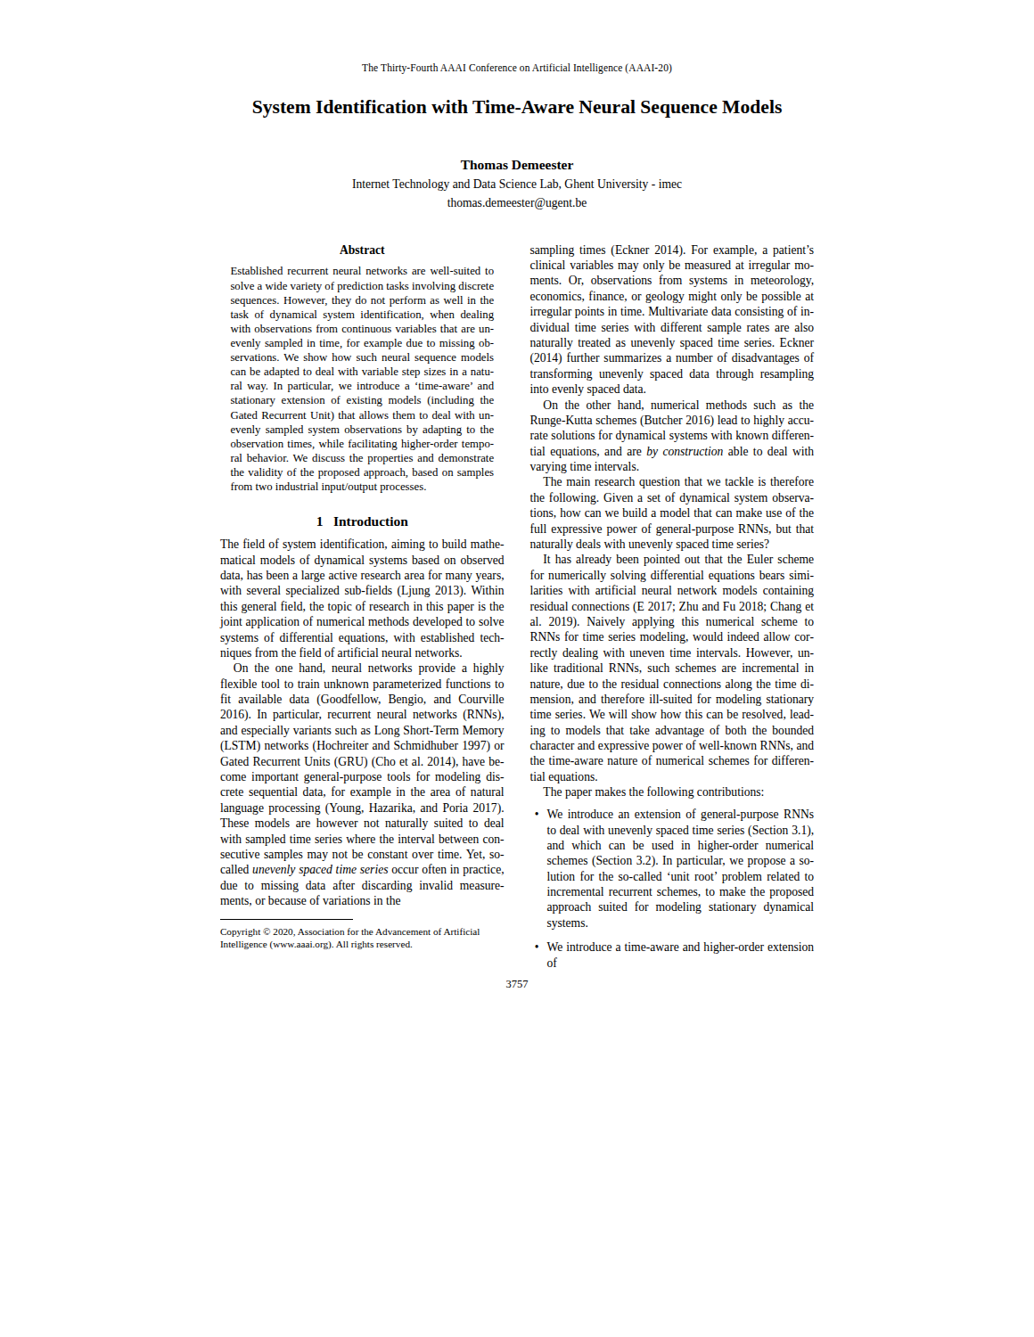The Thirty-Fourth AAAI Conference on Artificial Intelligence (AAAI-20)
System Identification with Time-Aware Neural Sequence Models
Thomas Demeester
Internet Technology and Data Science Lab, Ghent University - imec
thomas.demeester@ugent.be
Abstract
Established recurrent neural networks are well-suited to solve a wide variety of prediction tasks involving discrete sequences. However, they do not perform as well in the task of dynamical system identification, when dealing with observations from continuous variables that are unevenly sampled in time, for example due to missing observations. We show how such neural sequence models can be adapted to deal with variable step sizes in a natural way. In particular, we introduce a ‘time-aware’ and stationary extension of existing models (including the Gated Recurrent Unit) that allows them to deal with unevenly sampled system observations by adapting to the observation times, while facilitating higher-order temporal behavior. We discuss the properties and demonstrate the validity of the proposed approach, based on samples from two industrial input/output processes.
1 Introduction
The field of system identification, aiming to build mathematical models of dynamical systems based on observed data, has been a large active research area for many years, with several specialized sub-fields (Ljung 2013). Within this general field, the topic of research in this paper is the joint application of numerical methods developed to solve systems of differential equations, with established techniques from the field of artificial neural networks.
On the one hand, neural networks provide a highly flexible tool to train unknown parameterized functions to fit available data (Goodfellow, Bengio, and Courville 2016). In particular, recurrent neural networks (RNNs), and especially variants such as Long Short-Term Memory (LSTM) networks (Hochreiter and Schmidhuber 1997) or Gated Recurrent Units (GRU) (Cho et al. 2014), have become important general-purpose tools for modeling discrete sequential data, for example in the area of natural language processing (Young, Hazarika, and Poria 2017). These models are however not naturally suited to deal with sampled time series where the interval between consecutive samples may not be constant over time. Yet, so-called unevenly spaced time series occur often in practice, due to missing data after discarding invalid measurements, or because of variations in the
Copyright © 2020, Association for the Advancement of Artificial Intelligence (www.aaai.org). All rights reserved.
sampling times (Eckner 2014). For example, a patient’s clinical variables may only be measured at irregular moments. Or, observations from systems in meteorology, economics, finance, or geology might only be possible at irregular points in time. Multivariate data consisting of individual time series with different sample rates are also naturally treated as unevenly spaced time series. Eckner (2014) further summarizes a number of disadvantages of transforming unevenly spaced data through resampling into evenly spaced data.
On the other hand, numerical methods such as the Runge-Kutta schemes (Butcher 2016) lead to highly accurate solutions for dynamical systems with known differential equations, and are by construction able to deal with varying time intervals.
The main research question that we tackle is therefore the following. Given a set of dynamical system observations, how can we build a model that can make use of the full expressive power of general-purpose RNNs, but that naturally deals with unevenly spaced time series?
It has already been pointed out that the Euler scheme for numerically solving differential equations bears similarities with artificial neural network models containing residual connections (E 2017; Zhu and Fu 2018; Chang et al. 2019). Naively applying this numerical scheme to RNNs for time series modeling, would indeed allow correctly dealing with uneven time intervals. However, unlike traditional RNNs, such schemes are incremental in nature, due to the residual connections along the time dimension, and therefore ill-suited for modeling stationary time series. We will show how this can be resolved, leading to models that take advantage of both the bounded character and expressive power of well-known RNNs, and the time-aware nature of numerical schemes for differential equations.
The paper makes the following contributions:
We introduce an extension of general-purpose RNNs to deal with unevenly spaced time series (Section 3.1), and which can be used in higher-order numerical schemes (Section 3.2). In particular, we propose a solution for the so-called ‘unit root’ problem related to incremental recurrent schemes, to make the proposed approach suited for modeling stationary dynamical systems.
We introduce a time-aware and higher-order extension of
3757